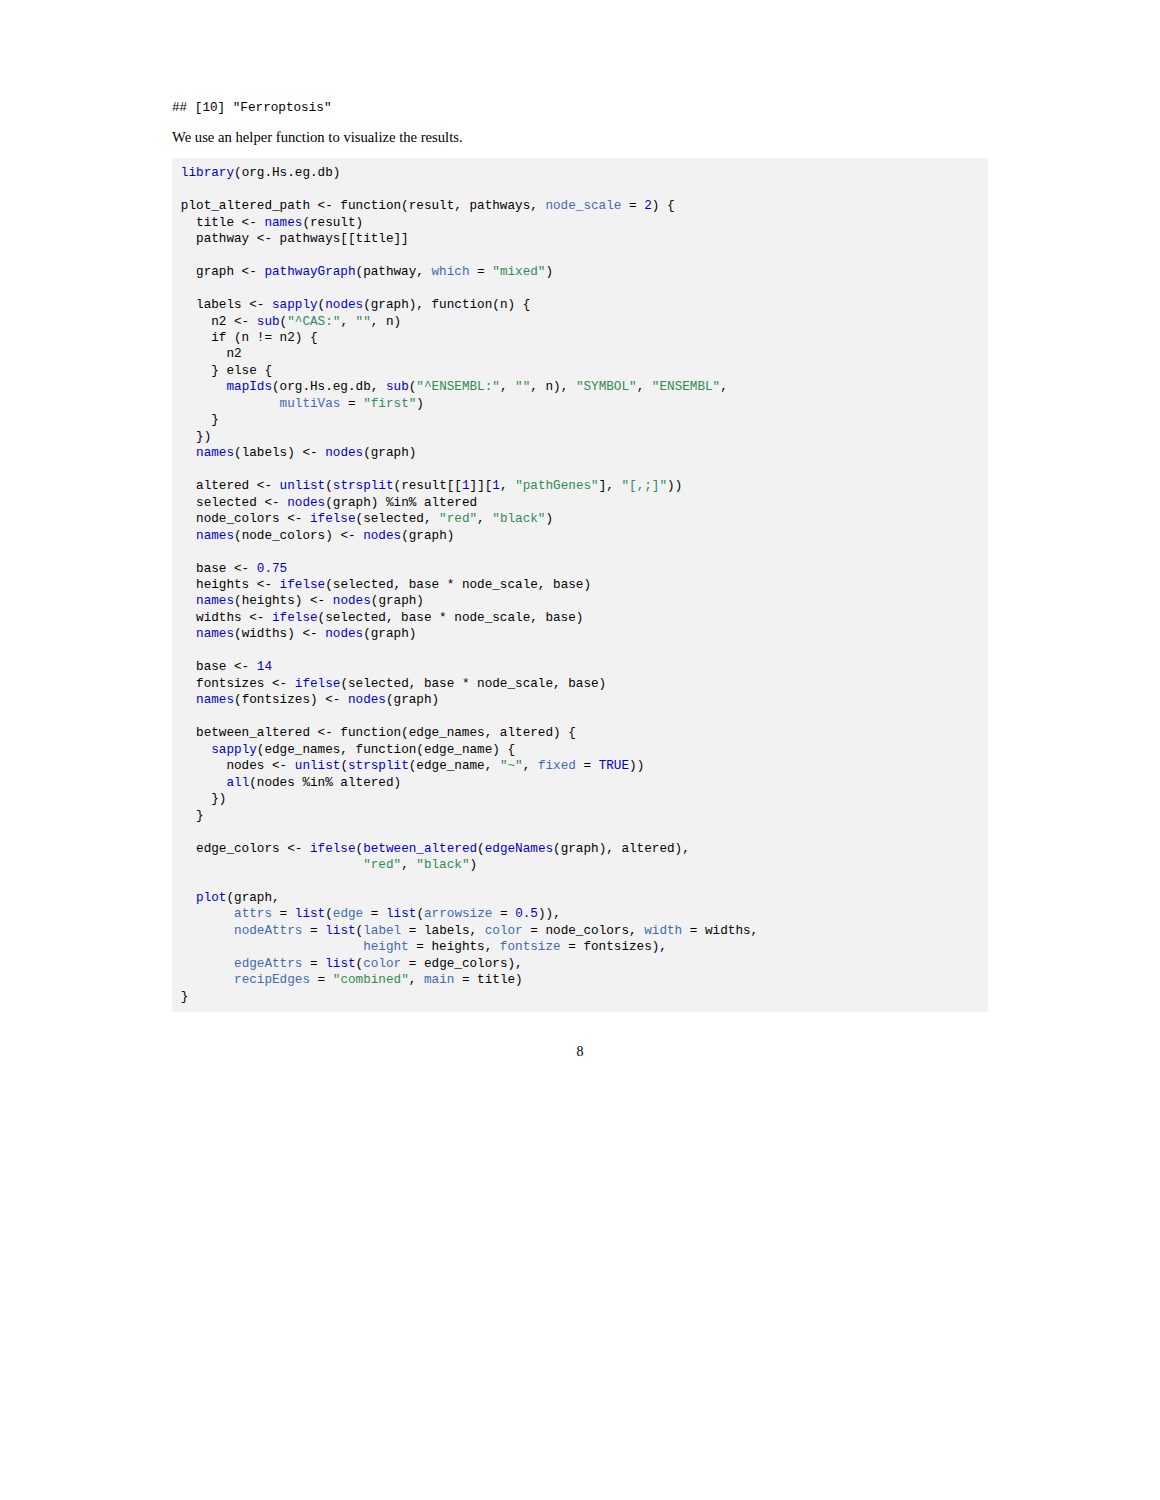## [10] "Ferroptosis"
We use an helper function to visualize the results.
library(org.Hs.eg.db)

plot_altered_path <- function(result, pathways, node_scale = 2) {
  title <- names(result)
  pathway <- pathways[[title]]

  graph <- pathwayGraph(pathway, which = "mixed")

  labels <- sapply(nodes(graph), function(n) {
    n2 <- sub("^CAS:", "", n)
    if (n != n2) {
      n2
    } else {
      mapIds(org.Hs.eg.db, sub("^ENSEMBL:", "", n), "SYMBOL", "ENSEMBL",
             multiVas = "first")
    }
  })
  names(labels) <- nodes(graph)

  altered <- unlist(strsplit(result[[1]][1, "pathGenes"], "[,;]"))
  selected <- nodes(graph) %in% altered
  node_colors <- ifelse(selected, "red", "black")
  names(node_colors) <- nodes(graph)

  base <- 0.75
  heights <- ifelse(selected, base * node_scale, base)
  names(heights) <- nodes(graph)
  widths <- ifelse(selected, base * node_scale, base)
  names(widths) <- nodes(graph)

  base <- 14
  fontsizes <- ifelse(selected, base * node_scale, base)
  names(fontsizes) <- nodes(graph)

  between_altered <- function(edge_names, altered) {
    sapply(edge_names, function(edge_name) {
      nodes <- unlist(strsplit(edge_name, "~", fixed = TRUE))
      all(nodes %in% altered)
    })
  }

  edge_colors <- ifelse(between_altered(edgeNames(graph), altered),
                        "red", "black")

  plot(graph,
       attrs = list(edge = list(arrowsize = 0.5)),
       nodeAttrs = list(label = labels, color = node_colors, width = widths,
                        height = heights, fontsize = fontsizes),
       edgeAttrs = list(color = edge_colors),
       recipEdges = "combined", main = title)
}
8